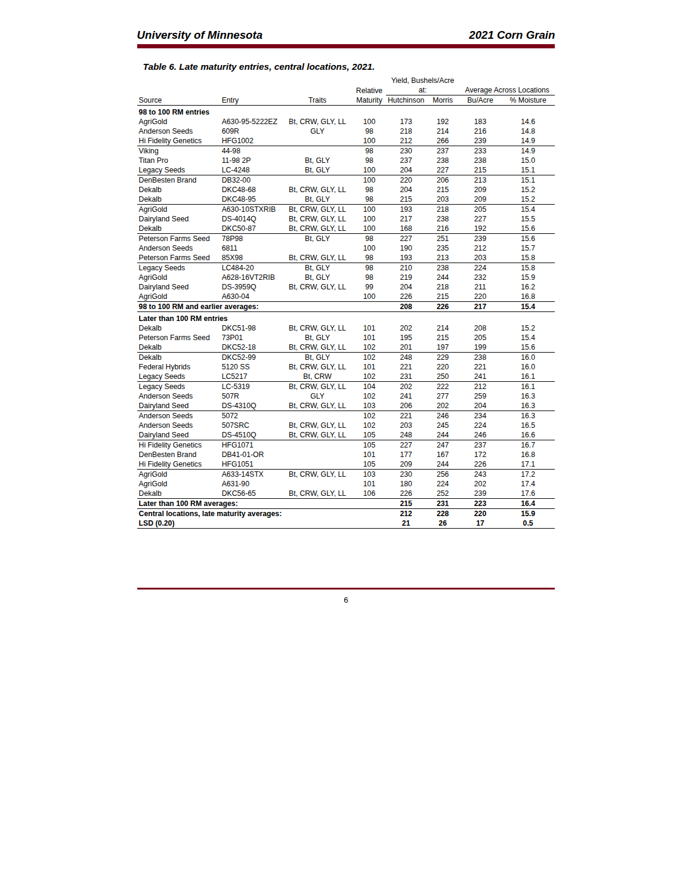University of Minnesota
2021 Corn Grain
Table 6. Late maturity entries, central locations, 2021.
| | | | | Yield, Bushels/Acre | | |
| --- | --- | --- | --- | --- | --- | --- |
| | | | Relative | at: | Average Across Locations |
| Source | Entry | Traits | Maturity | Hutchinson | Morris | Bu/Acre | % Moisture |
| 98 to 100 RM entries |
| AgriGold | A630-95-5222EZ | Bt, CRW, GLY, LL | 100 | 173 | 192 | 183 | 14.6 |
| Anderson Seeds | 609R | GLY | 98 | 218 | 214 | 216 | 14.8 |
| Hi Fidelity Genetics | HFG1002 | | 100 | 212 | 266 | 239 | 14.9 |
| Viking | 44-98 | | 98 | 230 | 237 | 233 | 14.9 |
| Titan Pro | 11-98 2P | Bt, GLY | 98 | 237 | 238 | 238 | 15.0 |
| Legacy Seeds | LC-4248 | Bt, GLY | 100 | 204 | 227 | 215 | 15.1 |
| DenBesten Brand | DB32-00 | | 100 | 220 | 206 | 213 | 15.1 |
| Dekalb | DKC48-68 | Bt, CRW, GLY, LL | 98 | 204 | 215 | 209 | 15.2 |
| Dekalb | DKC48-95 | Bt, GLY | 98 | 215 | 203 | 209 | 15.2 |
| AgriGold | A630-10STXRIB | Bt, CRW, GLY, LL | 100 | 193 | 218 | 205 | 15.4 |
| Dairyland Seed | DS-4014Q | Bt, CRW, GLY, LL | 100 | 217 | 238 | 227 | 15.5 |
| Dekalb | DKC50-87 | Bt, CRW, GLY, LL | 100 | 168 | 216 | 192 | 15.6 |
| Peterson Farms Seed | 78P98 | Bt, GLY | 98 | 227 | 251 | 239 | 15.6 |
| Anderson Seeds | 6811 | | 100 | 190 | 235 | 212 | 15.7 |
| Peterson Farms Seed | 85X98 | Bt, CRW, GLY, LL | 98 | 193 | 213 | 203 | 15.8 |
| Legacy Seeds | LC484-20 | Bt, GLY | 98 | 210 | 238 | 224 | 15.8 |
| AgriGold | A628-16VT2RIB | Bt, GLY | 98 | 219 | 244 | 232 | 15.9 |
| Dairyland Seed | DS-3959Q | Bt, CRW, GLY, LL | 99 | 204 | 218 | 211 | 16.2 |
| AgriGold | A630-04 | | 100 | 226 | 215 | 220 | 16.8 |
| 98 to 100 RM and earlier averages: | 208 | 226 | 217 | 15.4 |
| Later than 100 RM entries |
| Dekalb | DKC51-98 | Bt, CRW, GLY, LL | 101 | 202 | 214 | 208 | 15.2 |
| Peterson Farms Seed | 73P01 | Bt, GLY | 101 | 195 | 215 | 205 | 15.4 |
| Dekalb | DKC52-18 | Bt, CRW, GLY, LL | 102 | 201 | 197 | 199 | 15.6 |
| Dekalb | DKC52-99 | Bt, GLY | 102 | 248 | 229 | 238 | 16.0 |
| Federal Hybrids | 5120 SS | Bt, CRW, GLY, LL | 101 | 221 | 220 | 221 | 16.0 |
| Legacy Seeds | LC5217 | Bt, CRW | 102 | 231 | 250 | 241 | 16.1 |
| Legacy Seeds | LC-5319 | Bt, CRW, GLY, LL | 104 | 202 | 222 | 212 | 16.1 |
| Anderson Seeds | 507R | GLY | 102 | 241 | 277 | 259 | 16.3 |
| Dairyland Seed | DS-4310Q | Bt, CRW, GLY, LL | 103 | 206 | 202 | 204 | 16.3 |
| Anderson Seeds | 5072 | | 102 | 221 | 246 | 234 | 16.3 |
| Anderson Seeds | 507SRC | Bt, CRW, GLY, LL | 102 | 203 | 245 | 224 | 16.5 |
| Dairyland Seed | DS-4510Q | Bt, CRW, GLY, LL | 105 | 248 | 244 | 246 | 16.6 |
| Hi Fidelity Genetics | HFG1071 | | 105 | 227 | 247 | 237 | 16.7 |
| DenBesten Brand | DB41-01-OR | | 101 | 177 | 167 | 172 | 16.8 |
| Hi Fidelity Genetics | HFG1051 | | 105 | 209 | 244 | 226 | 17.1 |
| AgriGold | A633-14STX | Bt, CRW, GLY, LL | 103 | 230 | 256 | 243 | 17.2 |
| AgriGold | A631-90 | | 101 | 180 | 224 | 202 | 17.4 |
| Dekalb | DKC56-65 | Bt, CRW, GLY, LL | 106 | 226 | 252 | 239 | 17.6 |
| Later than 100 RM averages: | 215 | 231 | 223 | 16.4 |
| Central locations, late maturity averages: | 212 | 228 | 220 | 15.9 |
| LSD (0.20) | 21 | 26 | 17 | 0.5 |
6